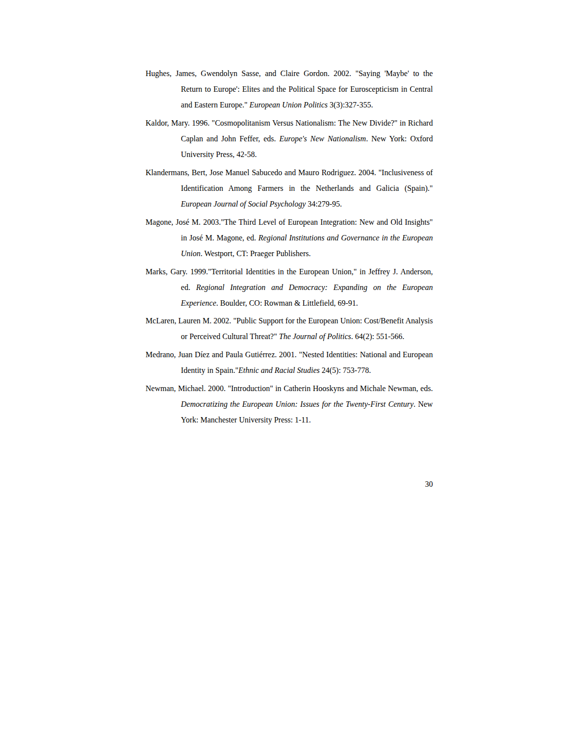Hughes, James, Gwendolyn Sasse, and Claire Gordon. 2002. "Saying 'Maybe' to the Return to Europe': Elites and the Political Space for Euroscepticism in Central and Eastern Europe." European Union Politics 3(3):327-355.
Kaldor, Mary. 1996. "Cosmopolitanism Versus Nationalism: The New Divide?" in Richard Caplan and John Feffer, eds. Europe's New Nationalism. New York: Oxford University Press, 42-58.
Klandermans, Bert, Jose Manuel Sabucedo and Mauro Rodriguez. 2004. "Inclusiveness of Identification Among Farmers in the Netherlands and Galicia (Spain)." European Journal of Social Psychology 34:279-95.
Magone, José M. 2003."The Third Level of European Integration: New and Old Insights" in José M. Magone, ed. Regional Institutions and Governance in the European Union. Westport, CT: Praeger Publishers.
Marks, Gary. 1999."Territorial Identities in the European Union," in Jeffrey J. Anderson, ed. Regional Integration and Democracy: Expanding on the European Experience. Boulder, CO: Rowman & Littlefield, 69-91.
McLaren, Lauren M. 2002. "Public Support for the European Union: Cost/Benefit Analysis or Perceived Cultural Threat?" The Journal of Politics. 64(2): 551-566.
Medrano, Juan Díez and Paula Gutiérrez. 2001. "Nested Identities: National and European Identity in Spain."Ethnic and Racial Studies 24(5): 753-778.
Newman, Michael. 2000. "Introduction" in Catherin Hooskyns and Michale Newman, eds. Democratizing the European Union: Issues for the Twenty-First Century. New York: Manchester University Press: 1-11.
30